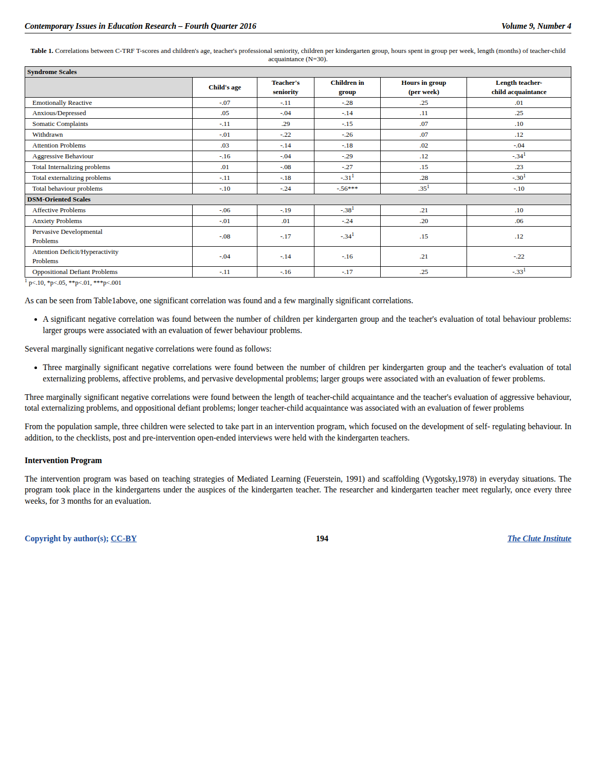Contemporary Issues in Education Research – Fourth Quarter 2016
Volume 9, Number 4
Table 1. Correlations between C-TRF T-scores and children's age, teacher's professional seniority, children per kindergarten group, hours spent in group per week, length (months) of teacher-child acquaintance (N=30).
| Syndrome Scales |
| --- |
| | Child's age | Teacher's seniority | Children in group | Hours in group (per week) | Length teacher- child acquaintance |
| Emotionally Reactive | -.07 | -.11 | -.28 | .25 | .01 |
| Anxious/Depressed | .05 | -.04 | -.14 | .11 | .25 |
| Somatic Complaints | -.11 | .29 | -.15 | .07 | .10 |
| Withdrawn | -.01 | -.22 | -.26 | .07 | .12 |
| Attention Problems | .03 | -.14 | -.18 | .02 | -.04 |
| Aggressive Behaviour | -.16 | -.04 | -.29 | .12 | -.34 1 |
| Total Internalizing problems | .01 | -.08 | -.27 | .15 | .23 |
| Total externalizing problems | -.11 | -.18 | -.31 1 | .28 | -.30 1 |
| Total behaviour problems | -.10 | -.24 | -.56*** | .35 1 | -.10 |
| DSM-Oriented Scales |
| Affective Problems | -.06 | -.19 | -.38 1 | .21 | .10 |
| Anxiety Problems | -.01 | .01 | -.24 | .20 | .06 |
| Pervasive Developmental Problems | -.08 | -.17 | -.34 1 | .15 | .12 |
| Attention Deficit/Hyperactivity Problems | -.04 | -.14 | -.16 | .21 | -.22 |
| Oppositional Defiant Problems | -.11 | -.16 | -.17 | .25 | -.33 1 |
1 p<.10, *p<.05, **p<.01, ***p<.001
As can be seen from Table1above, one significant correlation was found and a few marginally significant correlations.
A significant negative correlation was found between the number of children per kindergarten group and the teacher's evaluation of total behaviour problems: larger groups were associated with an evaluation of fewer behaviour problems.
Several marginally significant negative correlations were found as follows:
Three marginally significant negative correlations were found between the number of children per kindergarten group and the teacher's evaluation of total externalizing problems, affective problems, and pervasive developmental problems; larger groups were associated with an evaluation of fewer problems.
Three marginally significant negative correlations were found between the length of teacher-child acquaintance and the teacher's evaluation of aggressive behaviour, total externalizing problems, and oppositional defiant problems; longer teacher-child acquaintance was associated with an evaluation of fewer problems
From the population sample, three children were selected to take part in an intervention program, which focused on the development of self- regulating behaviour. In addition, to the checklists, post and pre-intervention open-ended interviews were held with the kindergarten teachers.
Intervention Program
The intervention program was based on teaching strategies of Mediated Learning (Feuerstein, 1991) and scaffolding (Vygotsky,1978) in everyday situations. The program took place in the kindergartens under the auspices of the kindergarten teacher. The researcher and kindergarten teacher meet regularly, once every three weeks, for 3 months for an evaluation.
Copyright by author(s); CC-BY
194
The Clute Institute